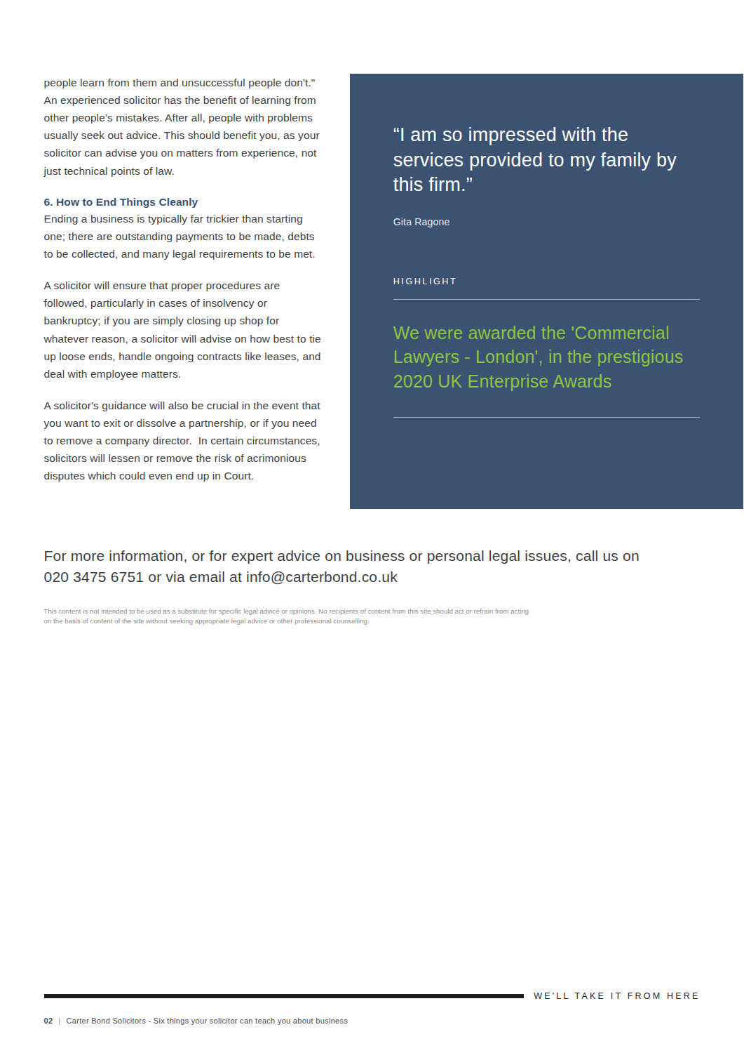people learn from them and unsuccessful people don't." An experienced solicitor has the benefit of learning from other people's mistakes. After all, people with problems usually seek out advice. This should benefit you, as your solicitor can advise you on matters from experience, not just technical points of law.
6. How to End Things Cleanly
Ending a business is typically far trickier than starting one; there are outstanding payments to be made, debts to be collected, and many legal requirements to be met.
A solicitor will ensure that proper procedures are followed, particularly in cases of insolvency or bankruptcy; if you are simply closing up shop for whatever reason, a solicitor will advise on how best to tie up loose ends, handle ongoing contracts like leases, and deal with employee matters.
A solicitor's guidance will also be crucial in the event that you want to exit or dissolve a partnership, or if you need to remove a company director. In certain circumstances, solicitors will lessen or remove the risk of acrimonious disputes which could even end up in Court.
“I am so impressed with the services provided to my family by this firm.”
Gita Ragone
Highlight
We were awarded the 'Commercial Lawyers - London', in the prestigious 2020 UK Enterprise Awards
For more information, or for expert advice on business or personal legal issues, call us on 020 3475 6751 or via email at info@carterbond.co.uk
This content is not intended to be used as a substitute for specific legal advice or opinions. No recipients of content from this site should act or refrain from acting on the basis of content of the site without seeking appropriate legal advice or other professional counselling.
WE'LL TAKE IT FROM HERE
02|Carter Bond Solicitors - Six things your solicitor can teach you about business